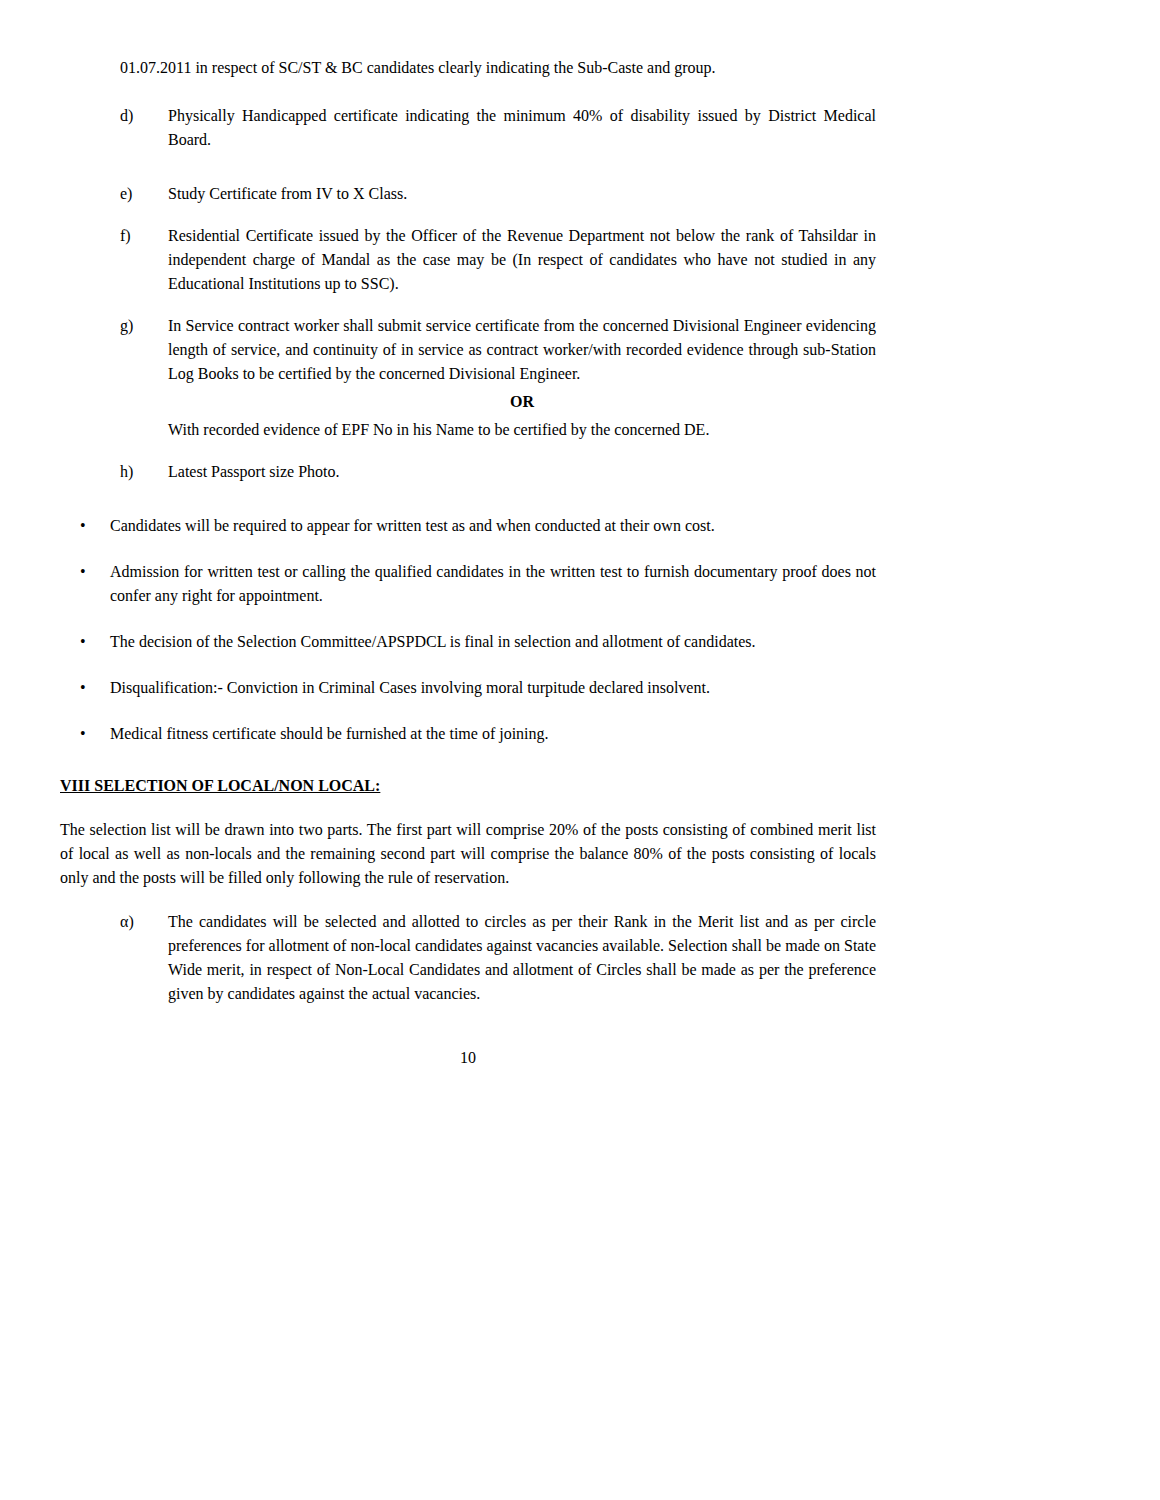01.07.2011 in respect of SC/ST & BC candidates clearly indicating the Sub-Caste and group.
d) Physically Handicapped certificate indicating the minimum 40% of disability issued by District Medical Board.
e) Study Certificate from IV to X Class.
f) Residential Certificate issued by the Officer of the Revenue Department not below the rank of Tahsildar in independent charge of Mandal as the case may be (In respect of candidates who have not studied in any Educational Institutions up to SSC).
g) In Service contract worker shall submit service certificate from the concerned Divisional Engineer evidencing length of service, and continuity of in service as contract worker/with recorded evidence through sub-Station Log Books to be certified by the concerned Divisional Engineer.
OR
With recorded evidence of EPF No in his Name to be certified by the concerned DE.
h) Latest Passport size Photo.
• Candidates will be required to appear for written test as and when conducted at their own cost.
• Admission for written test or calling the qualified candidates in the written test to furnish documentary proof does not confer any right for appointment.
• The decision of the Selection Committee/APSPDCL is final in selection and allotment of candidates.
• Disqualification:- Conviction in Criminal Cases involving moral turpitude declared insolvent.
• Medical fitness certificate should be furnished at the time of joining.
VIII SELECTION OF LOCAL/NON LOCAL:
The selection list will be drawn into two parts. The first part will comprise 20% of the posts consisting of combined merit list of local as well as non-locals and the remaining second part will comprise the balance 80% of the posts consisting of locals only and the posts will be filled only following the rule of reservation.
α) The candidates will be selected and allotted to circles as per their Rank in the Merit list and as per circle preferences for allotment of non-local candidates against vacancies available. Selection shall be made on State Wide merit, in respect of Non-Local Candidates and allotment of Circles shall be made as per the preference given by candidates against the actual vacancies.
10